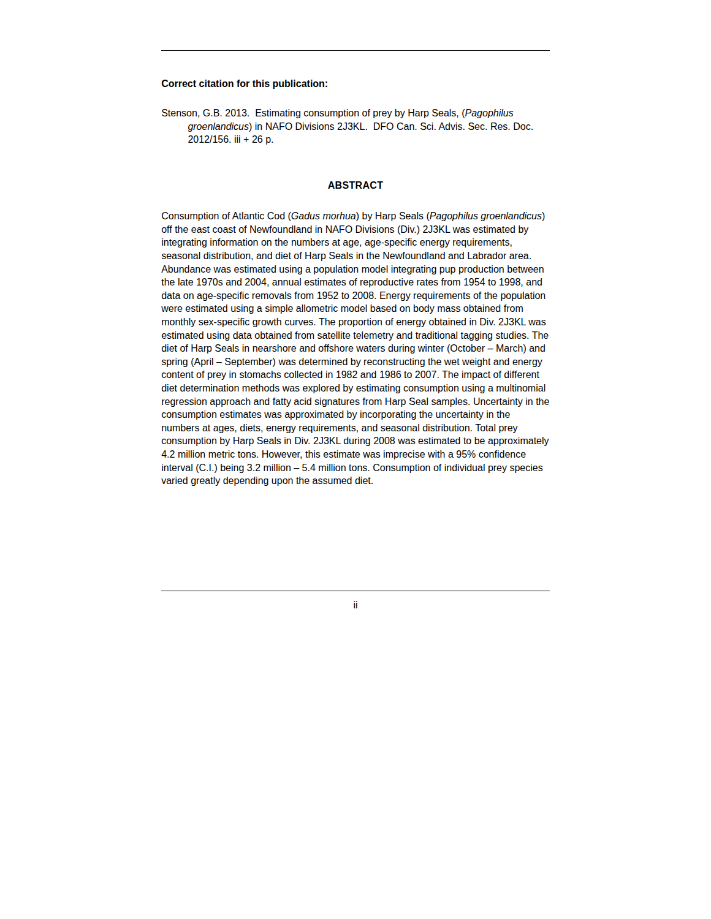Correct citation for this publication:
Stenson, G.B. 2013. Estimating consumption of prey by Harp Seals, (Pagophilus groenlandicus) in NAFO Divisions 2J3KL. DFO Can. Sci. Advis. Sec. Res. Doc. 2012/156. iii + 26 p.
ABSTRACT
Consumption of Atlantic Cod (Gadus morhua) by Harp Seals (Pagophilus groenlandicus) off the east coast of Newfoundland in NAFO Divisions (Div.) 2J3KL was estimated by integrating information on the numbers at age, age-specific energy requirements, seasonal distribution, and diet of Harp Seals in the Newfoundland and Labrador area. Abundance was estimated using a population model integrating pup production between the late 1970s and 2004, annual estimates of reproductive rates from 1954 to 1998, and data on age-specific removals from 1952 to 2008. Energy requirements of the population were estimated using a simple allometric model based on body mass obtained from monthly sex-specific growth curves. The proportion of energy obtained in Div. 2J3KL was estimated using data obtained from satellite telemetry and traditional tagging studies. The diet of Harp Seals in nearshore and offshore waters during winter (October – March) and spring (April – September) was determined by reconstructing the wet weight and energy content of prey in stomachs collected in 1982 and 1986 to 2007. The impact of different diet determination methods was explored by estimating consumption using a multinomial regression approach and fatty acid signatures from Harp Seal samples. Uncertainty in the consumption estimates was approximated by incorporating the uncertainty in the numbers at ages, diets, energy requirements, and seasonal distribution. Total prey consumption by Harp Seals in Div. 2J3KL during 2008 was estimated to be approximately 4.2 million metric tons. However, this estimate was imprecise with a 95% confidence interval (C.I.) being 3.2 million – 5.4 million tons. Consumption of individual prey species varied greatly depending upon the assumed diet.
ii